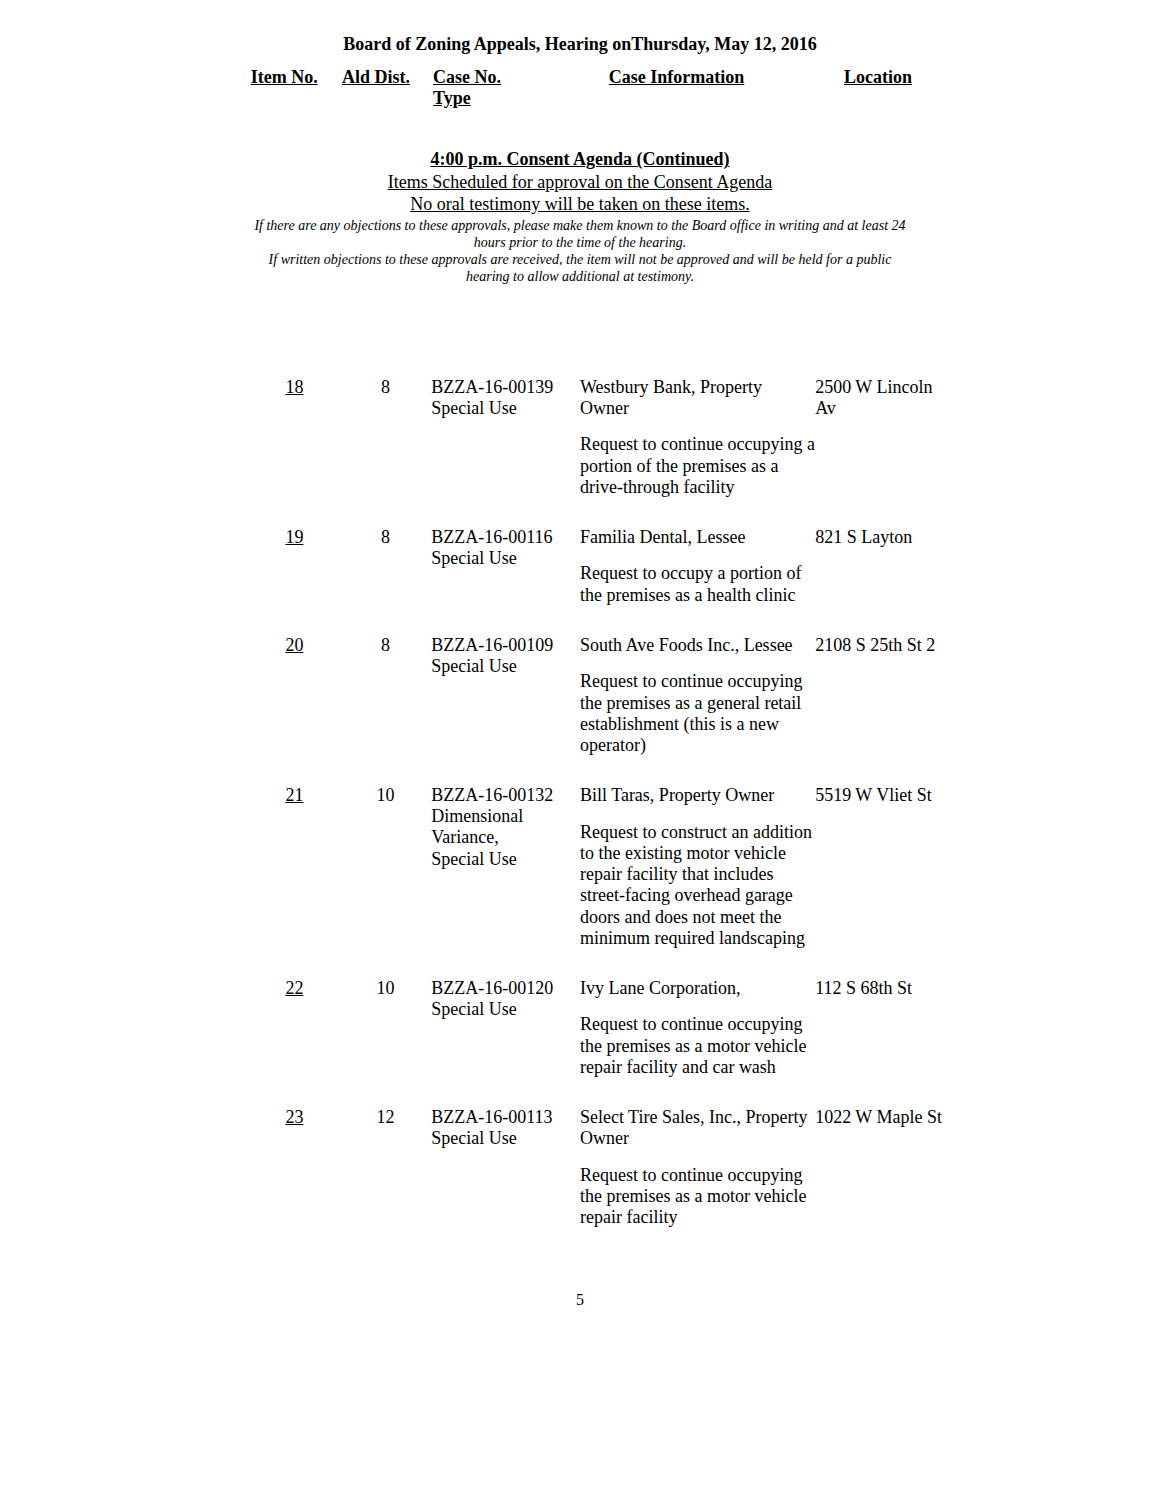Board of Zoning Appeals, Hearing onThursday, May 12, 2016
| Item No. | Ald Dist. | Case No. Type | Case Information | Location |
4:00 p.m. Consent Agenda (Continued)
Items Scheduled for approval on the Consent Agenda
No oral testimony will be taken on these items.
If there are any objections to these approvals, please make them known to the Board office in writing and at least 24 hours prior to the time of the hearing.
If written objections to these approvals are received, the item will not be approved and will be held for a public hearing to allow additional at testimony.
| 18 | 8 | BZZA-16-00139 Special Use | Westbury Bank, Property Owner Request to continue occupying a portion of the premises as a drive-through facility | 2500 W Lincoln Av |
| 19 | 8 | BZZA-16-00116 Special Use | Familia Dental, Lessee Request to occupy a portion of the premises as a health clinic | 821 S Layton |
| 20 | 8 | BZZA-16-00109 Special Use | South Ave Foods Inc., Lessee Request to continue occupying the premises as a general retail establishment (this is a new operator) | 2108 S 25th St 2 |
| 21 | 10 | BZZA-16-00132 Dimensional Variance, Special Use | Bill Taras, Property Owner Request to construct an addition to the existing motor vehicle repair facility that includes street-facing overhead garage doors and does not meet the minimum required landscaping | 5519 W Vliet St |
| 22 | 10 | BZZA-16-00120 Special Use | Ivy Lane Corporation, Request to continue occupying the premises as a motor vehicle repair facility and car wash | 112 S 68th St |
| 23 | 12 | BZZA-16-00113 Special Use | Select Tire Sales, Inc., Property Owner Request to continue occupying the premises as a motor vehicle repair facility | 1022 W Maple St |
5